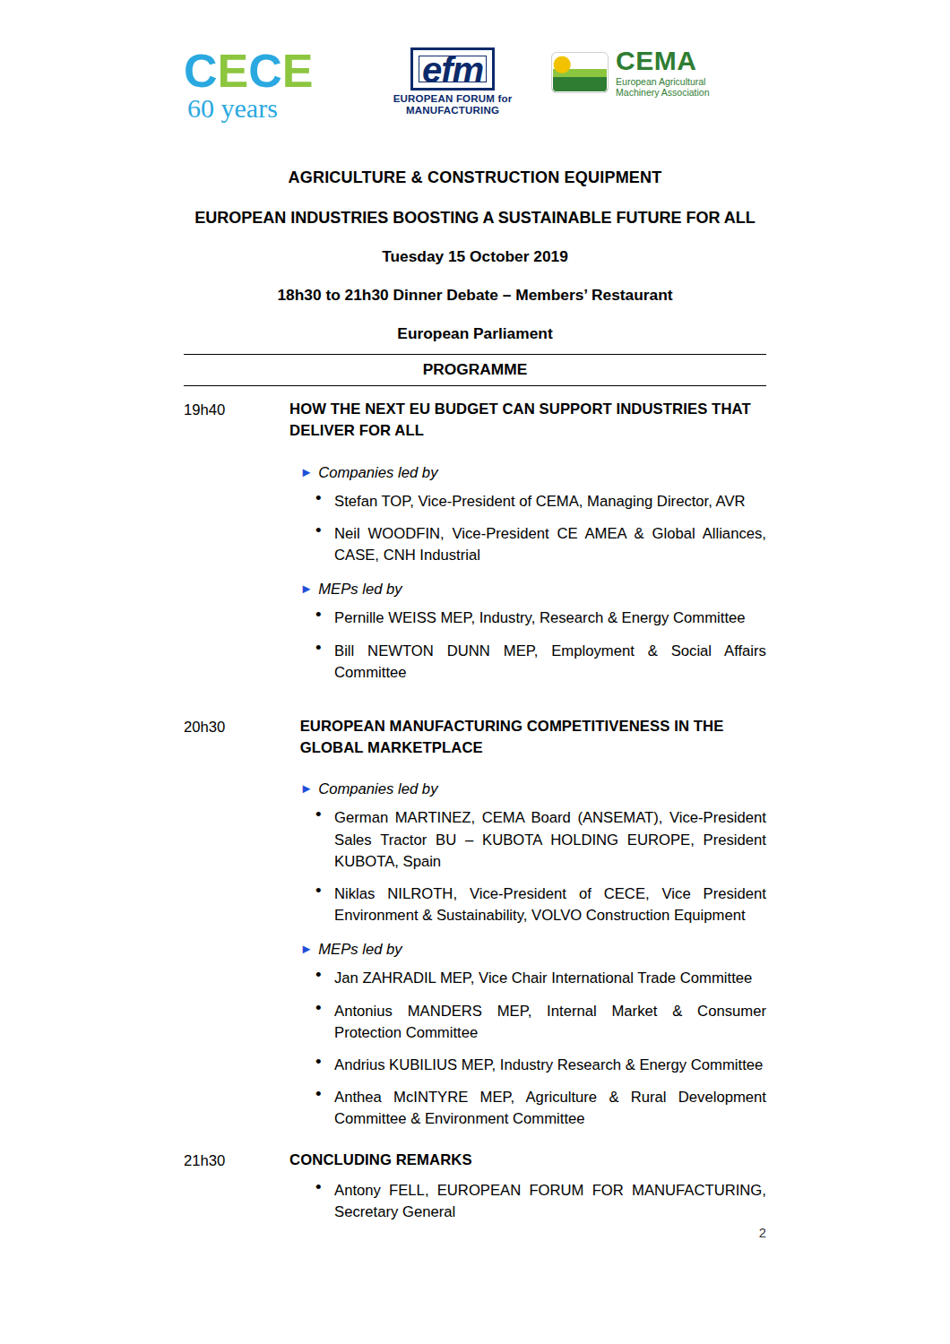CECE
60 years
efm
EUROPEAN FORUM for
MANUFACTURING
CEMA
European Agricultural
Machinery Association
AGRICULTURE & CONSTRUCTION EQUIPMENT
EUROPEAN INDUSTRIES BOOSTING A SUSTAINABLE FUTURE FOR ALL
Tuesday 15 October 2019
18h30 to 21h30 Dinner Debate – Members’ Restaurant
European Parliament
PROGRAMME
19h40
HOW THE NEXT EU BUDGET CAN SUPPORT INDUSTRIES THAT DELIVER FOR ALL
►Companies led by
Stefan TOP, Vice-President of CEMA, Managing Director, AVR
Neil WOODFIN, Vice-President CE AMEA & Global Alliances, CASE, CNH Industrial
►MEPs led by
Pernille WEISS MEP, Industry, Research & Energy Committee
Bill NEWTON DUNN MEP, Employment & Social Affairs Committee
20h30
EUROPEAN MANUFACTURING COMPETITIVENESS IN THE GLOBAL MARKETPLACE
►Companies led by
German MARTINEZ, CEMA Board (ANSEMAT), Vice-President Sales Tractor BU – KUBOTA HOLDING EUROPE, President KUBOTA, Spain
Niklas NILROTH, Vice-President of CECE, Vice President Environment & Sustainability, VOLVO Construction Equipment
►MEPs led by
Jan ZAHRADIL MEP, Vice Chair International Trade Committee
Antonius MANDERS MEP, Internal Market & Consumer Protection Committee
Andrius KUBILIUS MEP, Industry Research & Energy Committee
Anthea McINTYRE MEP, Agriculture & Rural Development Committee & Environment Committee
21h30
CONCLUDING REMARKS
Antony FELL, EUROPEAN FORUM FOR MANUFACTURING, Secretary General
2